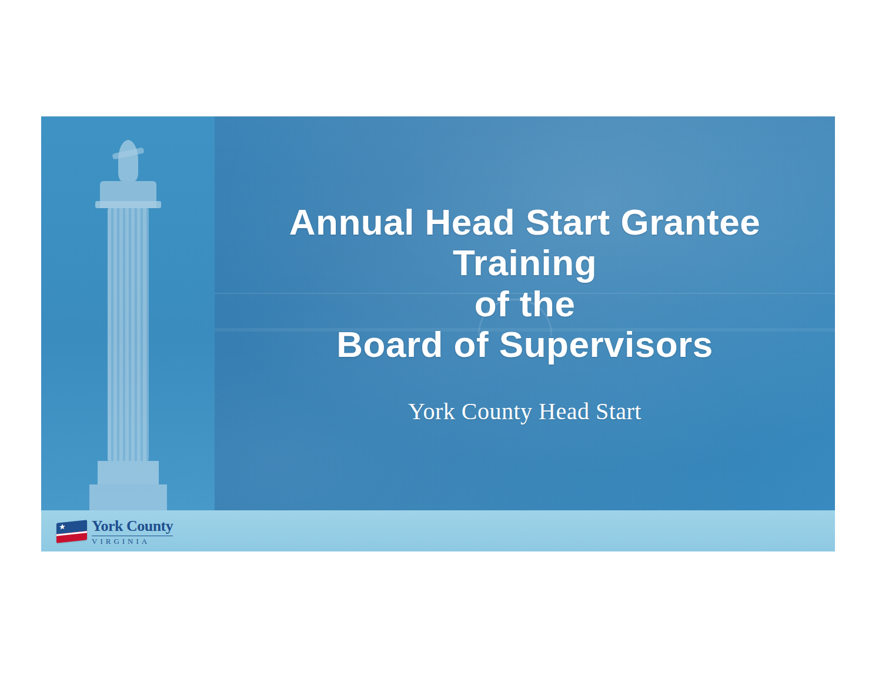Annual Head Start Grantee Training
of the
Board of Supervisors
York County Head Start
York County VIRGINIA